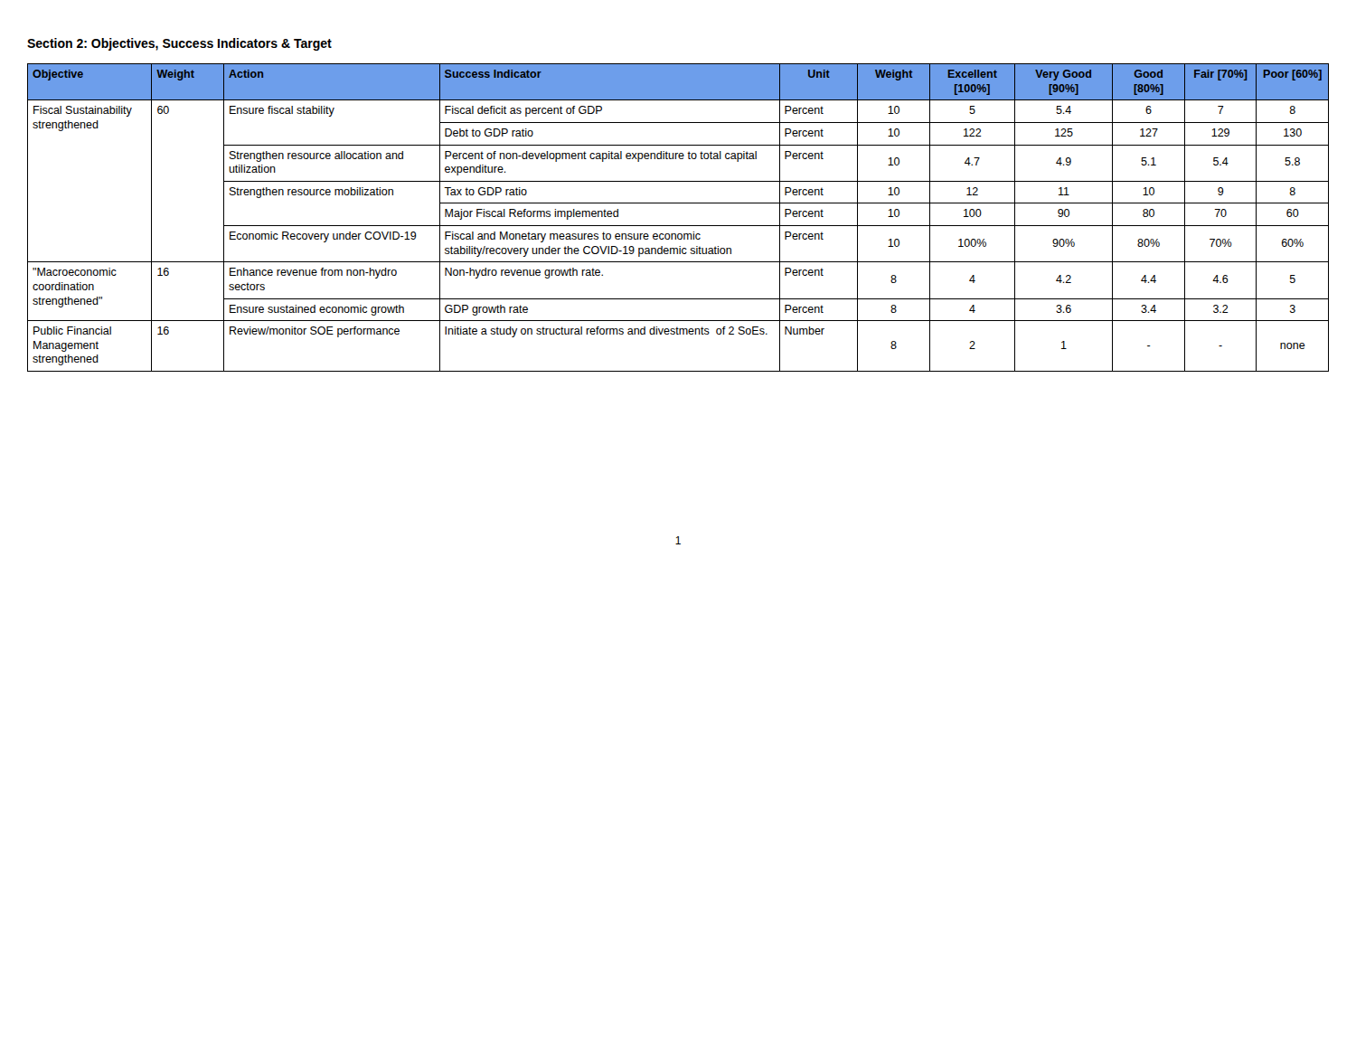Section 2: Objectives, Success Indicators & Target
| Objective | Weight | Action | Success Indicator | Unit | Weight | Excellent [100%] | Very Good [90%] | Good [80%] | Fair [70%] | Poor [60%] |
| --- | --- | --- | --- | --- | --- | --- | --- | --- | --- | --- |
| Fiscal Sustainability strengthened | 60 | Ensure fiscal stability | Fiscal deficit as percent of GDP | Percent | 10 | 5 | 5.4 | 6 | 7 | 8 |
| Debt to GDP ratio | Percent | 10 | 122 | 125 | 127 | 129 | 130 |
| Strengthen resource allocation and utilization | Percent of non-development capital expenditure to total capital expenditure. | Percent | 10 | 4.7 | 4.9 | 5.1 | 5.4 | 5.8 |
| Strengthen resource mobilization | Tax to GDP ratio | Percent | 10 | 12 | 11 | 10 | 9 | 8 |
| Major Fiscal Reforms implemented | Percent | 10 | 100 | 90 | 80 | 70 | 60 |
| Economic Recovery under COVID-19 | Fiscal and Monetary measures to ensure economic stability/recovery under the COVID-19 pandemic situation | Percent | 10 | 100% | 90% | 80% | 70% | 60% |
| "Macroeconomic coordination strengthened" | 16 | Enhance revenue from non-hydro sectors | Non-hydro revenue growth rate. | Percent | 8 | 4 | 4.2 | 4.4 | 4.6 | 5 |
| Ensure sustained economic growth | GDP growth rate | Percent | 8 | 4 | 3.6 | 3.4 | 3.2 | 3 |
| Public Financial Management strengthened | 16 | Review/monitor SOE performance | Initiate a study on structural reforms and divestments of 2 SoEs. | Number | 8 | 2 | 1 | - | - | none |
1